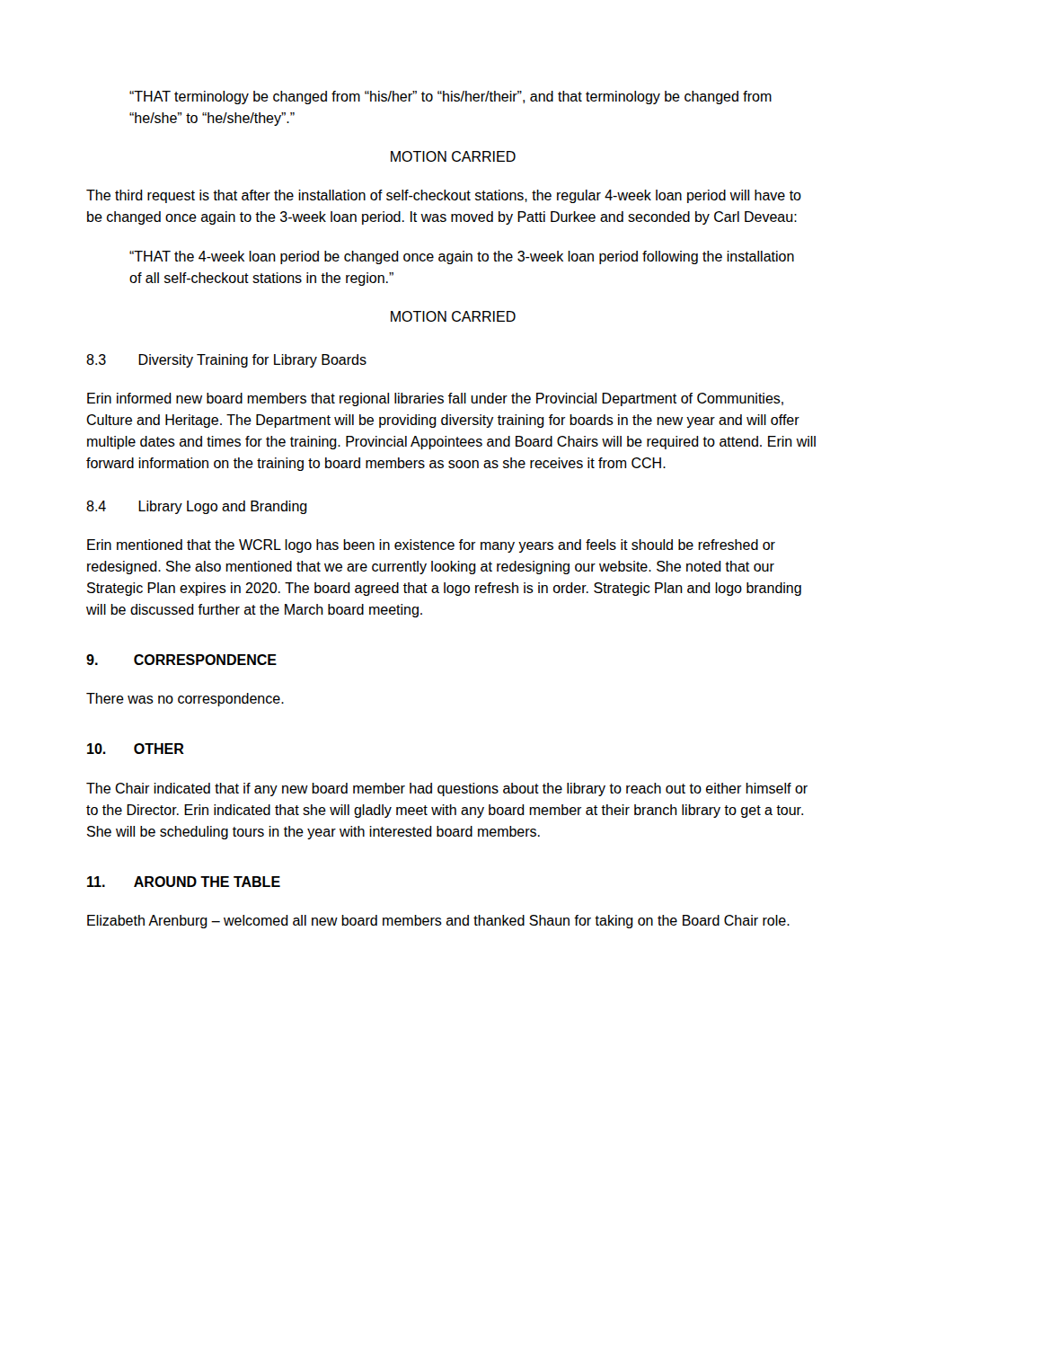“THAT terminology be changed from “his/her” to “his/her/their”, and that terminology be changed from “he/she” to “he/she/they”.”
MOTION CARRIED
The third request is that after the installation of self-checkout stations, the regular 4-week loan period will have to be changed once again to the 3-week loan period. It was moved by Patti Durkee and seconded by Carl Deveau:
“THAT the 4-week loan period be changed once again to the 3-week loan period following the installation of all self-checkout stations in the region.”
MOTION CARRIED
8.3 Diversity Training for Library Boards
Erin informed new board members that regional libraries fall under the Provincial Department of Communities, Culture and Heritage. The Department will be providing diversity training for boards in the new year and will offer multiple dates and times for the training. Provincial Appointees and Board Chairs will be required to attend. Erin will forward information on the training to board members as soon as she receives it from CCH.
8.4 Library Logo and Branding
Erin mentioned that the WCRL logo has been in existence for many years and feels it should be refreshed or redesigned. She also mentioned that we are currently looking at redesigning our website. She noted that our Strategic Plan expires in 2020. The board agreed that a logo refresh is in order. Strategic Plan and logo branding will be discussed further at the March board meeting.
9. CORRESPONDENCE
There was no correspondence.
10. OTHER
The Chair indicated that if any new board member had questions about the library to reach out to either himself or to the Director. Erin indicated that she will gladly meet with any board member at their branch library to get a tour. She will be scheduling tours in the year with interested board members.
11. AROUND THE TABLE
Elizabeth Arenburg – welcomed all new board members and thanked Shaun for taking on the Board Chair role.